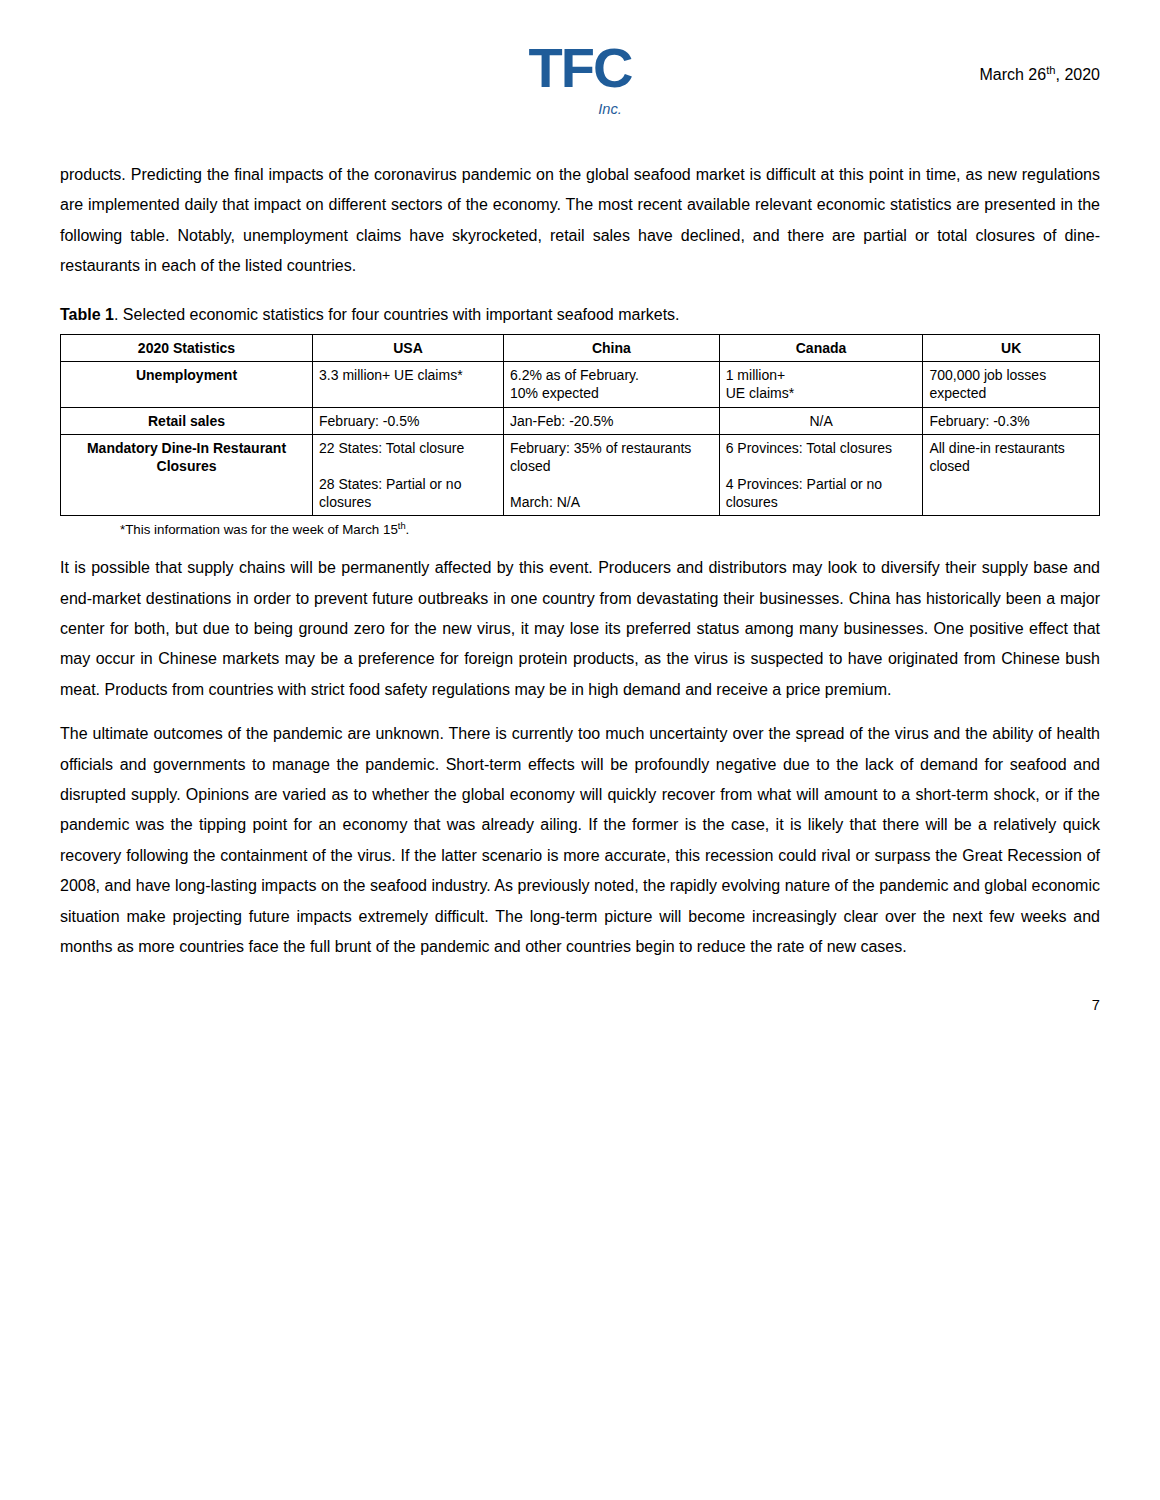March 26th, 2020
TFC
Inc.
products. Predicting the final impacts of the coronavirus pandemic on the global seafood market is difficult at this point in time, as new regulations are implemented daily that impact on different sectors of the economy. The most recent available relevant economic statistics are presented in the following table. Notably, unemployment claims have skyrocketed, retail sales have declined, and there are partial or total closures of dine-restaurants in each of the listed countries.
Table 1. Selected economic statistics for four countries with important seafood markets.
| 2020 Statistics | USA | China | Canada | UK |
| --- | --- | --- | --- | --- |
| Unemployment | 3.3 million+ UE claims* | 6.2% as of February. 10% expected | 1 million+ UE claims* | 700,000 job losses expected |
| Retail sales | February: -0.5% | Jan-Feb: -20.5% | N/A | February: -0.3% |
| Mandatory Dine-In Restaurant Closures | 22 States: Total closure 28 States: Partial or no closures | February: 35% of restaurants closed March: N/A | 6 Provinces: Total closures 4 Provinces: Partial or no closures | All dine-in restaurants closed |
*This information was for the week of March 15th.
It is possible that supply chains will be permanently affected by this event. Producers and distributors may look to diversify their supply base and end-market destinations in order to prevent future outbreaks in one country from devastating their businesses. China has historically been a major center for both, but due to being ground zero for the new virus, it may lose its preferred status among many businesses. One positive effect that may occur in Chinese markets may be a preference for foreign protein products, as the virus is suspected to have originated from Chinese bush meat. Products from countries with strict food safety regulations may be in high demand and receive a price premium.
The ultimate outcomes of the pandemic are unknown. There is currently too much uncertainty over the spread of the virus and the ability of health officials and governments to manage the pandemic. Short-term effects will be profoundly negative due to the lack of demand for seafood and disrupted supply. Opinions are varied as to whether the global economy will quickly recover from what will amount to a short-term shock, or if the pandemic was the tipping point for an economy that was already ailing. If the former is the case, it is likely that there will be a relatively quick recovery following the containment of the virus. If the latter scenario is more accurate, this recession could rival or surpass the Great Recession of 2008, and have long-lasting impacts on the seafood industry. As previously noted, the rapidly evolving nature of the pandemic and global economic situation make projecting future impacts extremely difficult. The long-term picture will become increasingly clear over the next few weeks and months as more countries face the full brunt of the pandemic and other countries begin to reduce the rate of new cases.
7